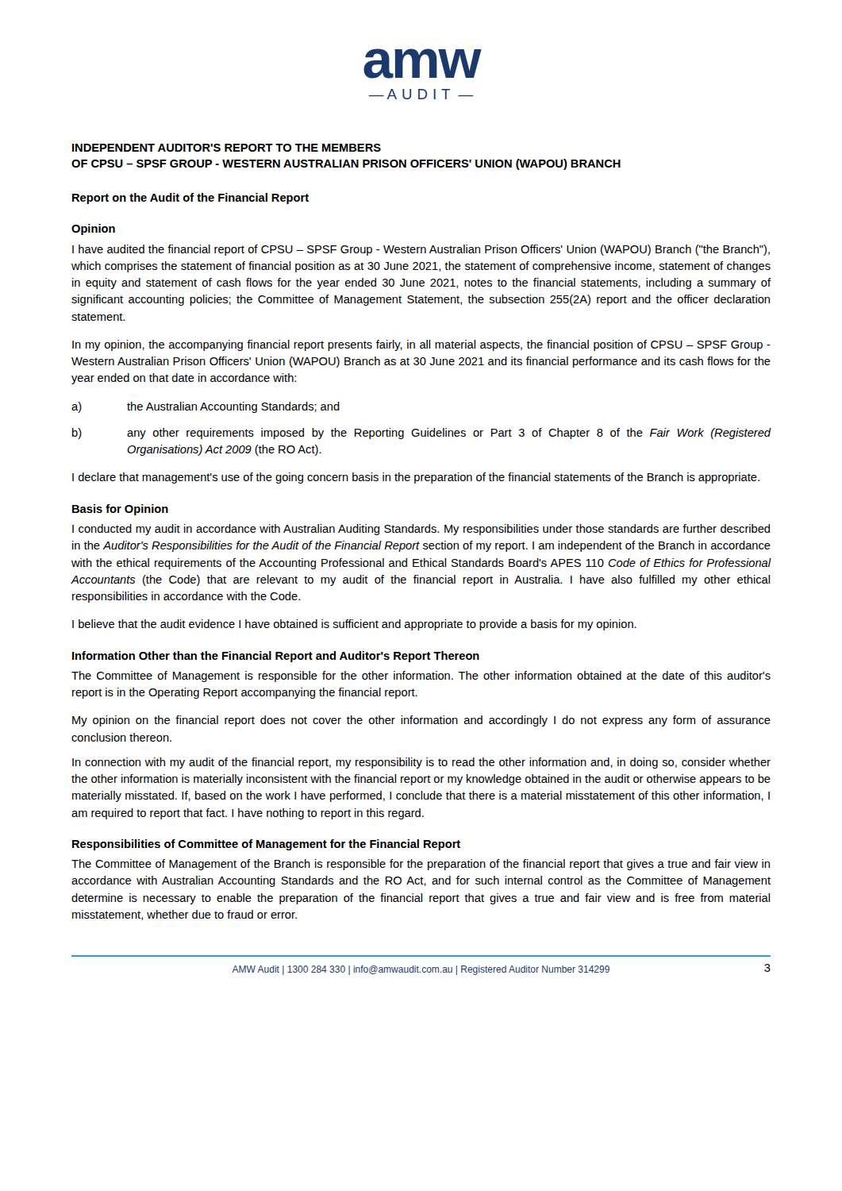amw
AUDIT
INDEPENDENT AUDITOR'S REPORT TO THE MEMBERS
OF CPSU – SPSF GROUP - WESTERN AUSTRALIAN PRISON OFFICERS' UNION (WAPOU) BRANCH
Report on the Audit of the Financial Report
Opinion
I have audited the financial report of CPSU – SPSF Group - Western Australian Prison Officers' Union (WAPOU) Branch ("the Branch"), which comprises the statement of financial position as at 30 June 2021, the statement of comprehensive income, statement of changes in equity and statement of cash flows for the year ended 30 June 2021, notes to the financial statements, including a summary of significant accounting policies; the Committee of Management Statement, the subsection 255(2A) report and the officer declaration statement.
In my opinion, the accompanying financial report presents fairly, in all material aspects, the financial position of CPSU – SPSF Group - Western Australian Prison Officers' Union (WAPOU) Branch as at 30 June 2021 and its financial performance and its cash flows for the year ended on that date in accordance with:
a) the Australian Accounting Standards; and
b) any other requirements imposed by the Reporting Guidelines or Part 3 of Chapter 8 of the Fair Work (Registered Organisations) Act 2009 (the RO Act).
I declare that management's use of the going concern basis in the preparation of the financial statements of the Branch is appropriate.
Basis for Opinion
I conducted my audit in accordance with Australian Auditing Standards. My responsibilities under those standards are further described in the Auditor's Responsibilities for the Audit of the Financial Report section of my report. I am independent of the Branch in accordance with the ethical requirements of the Accounting Professional and Ethical Standards Board's APES 110 Code of Ethics for Professional Accountants (the Code) that are relevant to my audit of the financial report in Australia. I have also fulfilled my other ethical responsibilities in accordance with the Code.
I believe that the audit evidence I have obtained is sufficient and appropriate to provide a basis for my opinion.
Information Other than the Financial Report and Auditor's Report Thereon
The Committee of Management is responsible for the other information. The other information obtained at the date of this auditor's report is in the Operating Report accompanying the financial report.
My opinion on the financial report does not cover the other information and accordingly I do not express any form of assurance conclusion thereon.
In connection with my audit of the financial report, my responsibility is to read the other information and, in doing so, consider whether the other information is materially inconsistent with the financial report or my knowledge obtained in the audit or otherwise appears to be materially misstated. If, based on the work I have performed, I conclude that there is a material misstatement of this other information, I am required to report that fact. I have nothing to report in this regard.
Responsibilities of Committee of Management for the Financial Report
The Committee of Management of the Branch is responsible for the preparation of the financial report that gives a true and fair view in accordance with Australian Accounting Standards and the RO Act, and for such internal control as the Committee of Management determine is necessary to enable the preparation of the financial report that gives a true and fair view and is free from material misstatement, whether due to fraud or error.
AMW Audit | 1300 284 330 | info@amwaudit.com.au | Registered Auditor Number 314299 3